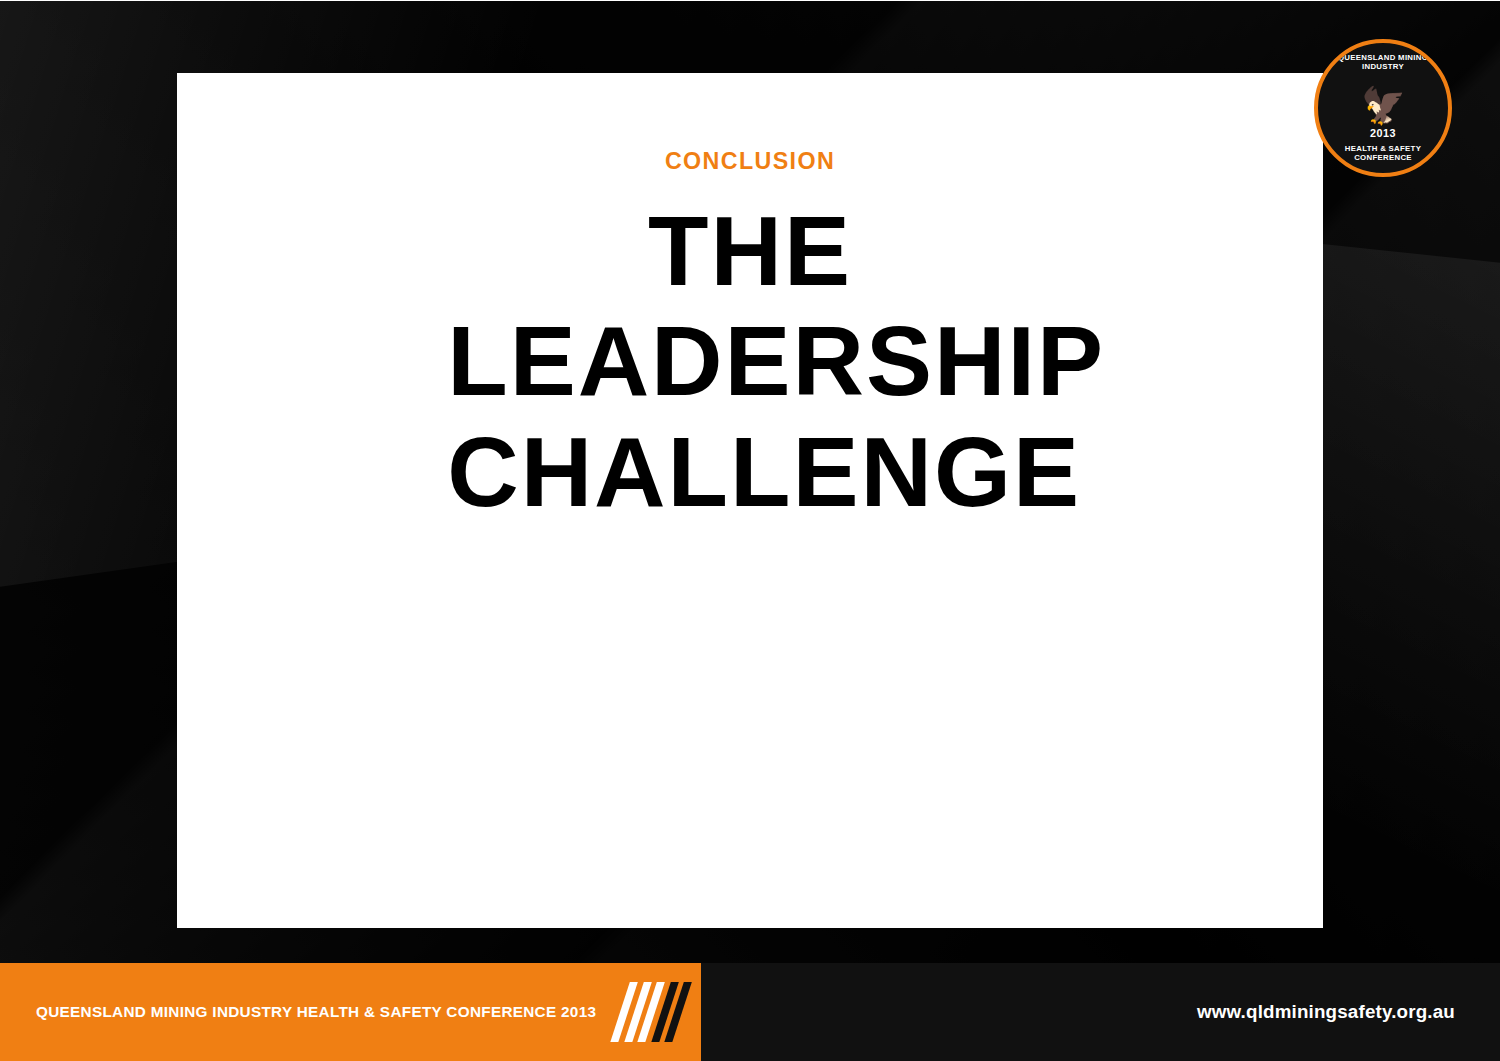QUEENSLAND MINING INDUSTRY HEALTH & SAFETY CONFERENCE
🦅
2013
CONCLUSION
THE LEADERSHIP CHALLENGE
QUEENSLAND MINING INDUSTRY HEALTH & SAFETY CONFERENCE 2013
www.qldminingsafety.org.au